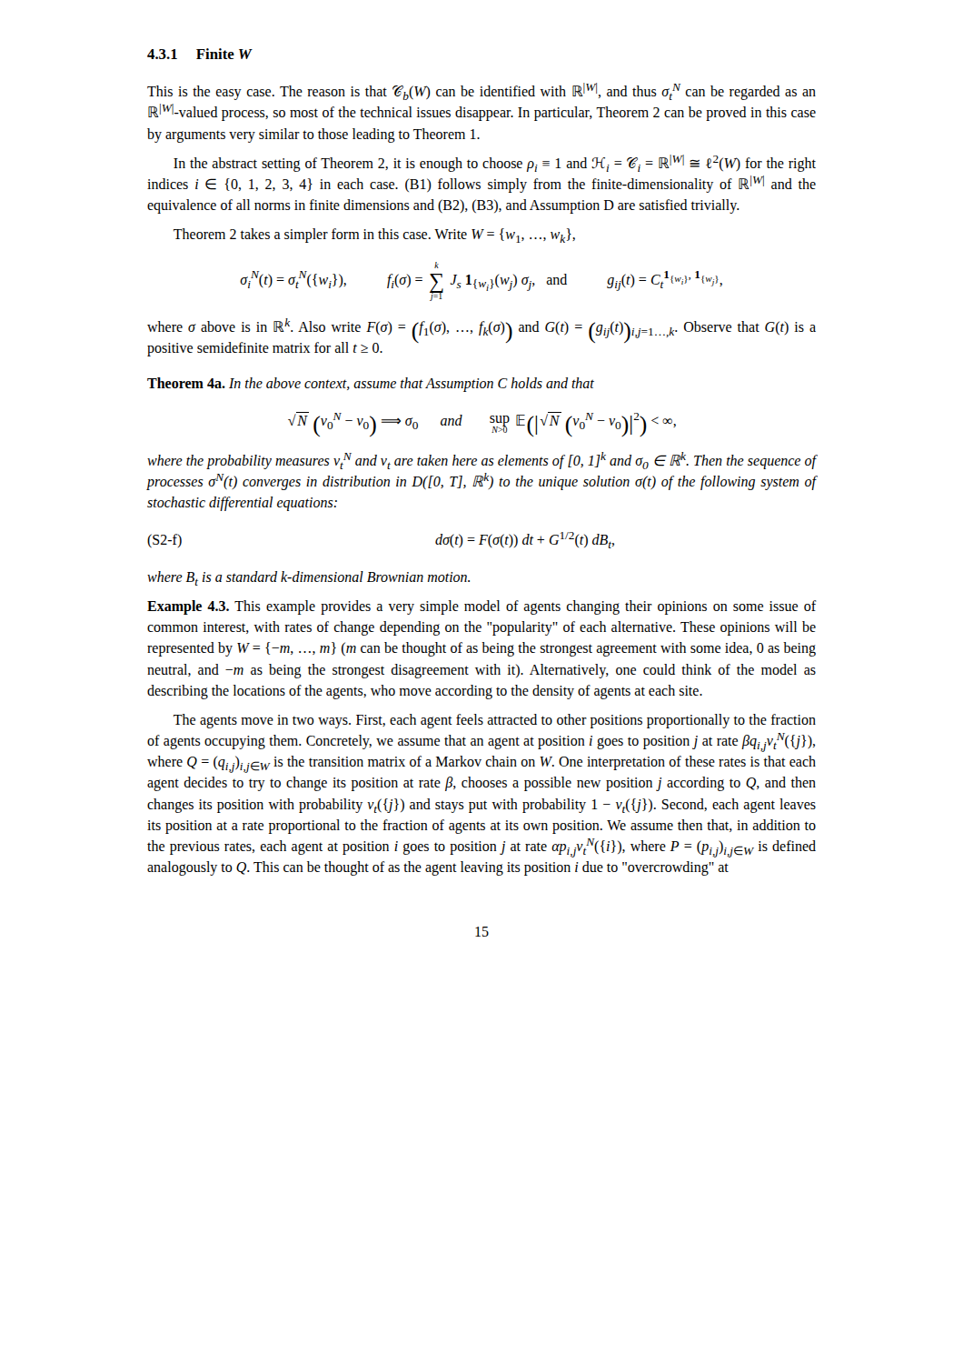4.3.1 Finite W
This is the easy case. The reason is that 𝒞b(W) can be identified with ℝ|W|, and thus σtN can be regarded as an ℝ|W|-valued process, so most of the technical issues disappear. In particular, Theorem 2 can be proved in this case by arguments very similar to those leading to Theorem 1.
In the abstract setting of Theorem 2, it is enough to choose ρi ≡ 1 and ℋi = 𝒞i = ℝ|W| ≅ ℓ2(W) for the right indices i ∈ {0, 1, 2, 3, 4} in each case. (B1) follows simply from the finite-dimensionality of ℝ|W| and the equivalence of all norms in finite dimensions and (B2), (B3), and Assumption D are satisfied trivially.
Theorem 2 takes a simpler form in this case. Write W = {w1, …, wk},
σiN(t) = σtN({wi}), fi(σ) = k∑j=1 Js 1{wi}(wj) σj, and gij(t) = Ct1{wi}, 1{wj},
where σ above is in ℝk. Also write F(σ) = (f1(σ), …, fk(σ)) and G(t) = (gij(t))i,j=1…,k. Observe that G(t) is a positive semidefinite matrix for all t ≥ 0.
Theorem 4a. In the above context, assume that Assumption C holds and that
√N (ν0N − ν0) ⟹ σ0 and sup N>0 𝔼(|√N (ν0N − ν0)|2) < ∞,
where the probability measures νtN and νt are taken here as elements of [0, 1]k and σ0 ∈ ℝk. Then the sequence of processes σN(t) converges in distribution in D([0, T], ℝk) to the unique solution σ(t) of the following system of stochastic differential equations:
(S2-f)
dσ(t) = F(σ(t)) dt + G1/2(t) dBt,
where Bt is a standard k-dimensional Brownian motion.
Example 4.3. This example provides a very simple model of agents changing their opinions on some issue of common interest, with rates of change depending on the "popularity" of each alternative. These opinions will be represented by W = {−m, …, m} (m can be thought of as being the strongest agreement with some idea, 0 as being neutral, and −m as being the strongest disagreement with it). Alternatively, one could think of the model as describing the locations of the agents, who move according to the density of agents at each site.
The agents move in two ways. First, each agent feels attracted to other positions proportionally to the fraction of agents occupying them. Concretely, we assume that an agent at position i goes to position j at rate βqi,jνtN({j}), where Q = (qi,j)i,j∈W is the transition matrix of a Markov chain on W. One interpretation of these rates is that each agent decides to try to change its position at rate β, chooses a possible new position j according to Q, and then changes its position with probability νt({j}) and stays put with probability 1 − νt({j}). Second, each agent leaves its position at a rate proportional to the fraction of agents at its own position. We assume then that, in addition to the previous rates, each agent at position i goes to position j at rate αpi,jνtN({i}), where P = (pi,j)i,j∈W is defined analogously to Q. This can be thought of as the agent leaving its position i due to "overcrowding" at
15